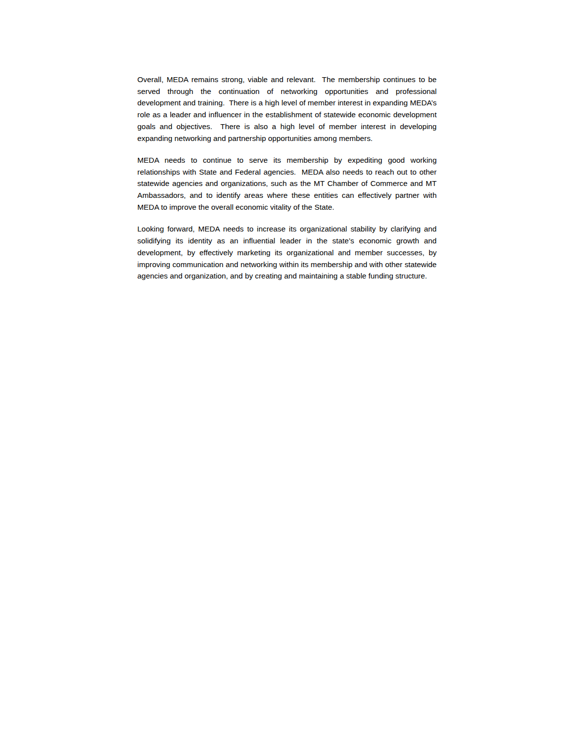Overall, MEDA remains strong, viable and relevant. The membership continues to be served through the continuation of networking opportunities and professional development and training. There is a high level of member interest in expanding MEDA’s role as a leader and influencer in the establishment of statewide economic development goals and objectives. There is also a high level of member interest in developing expanding networking and partnership opportunities among members.
MEDA needs to continue to serve its membership by expediting good working relationships with State and Federal agencies. MEDA also needs to reach out to other statewide agencies and organizations, such as the MT Chamber of Commerce and MT Ambassadors, and to identify areas where these entities can effectively partner with MEDA to improve the overall economic vitality of the State.
Looking forward, MEDA needs to increase its organizational stability by clarifying and solidifying its identity as an influential leader in the state’s economic growth and development, by effectively marketing its organizational and member successes, by improving communication and networking within its membership and with other statewide agencies and organization, and by creating and maintaining a stable funding structure.